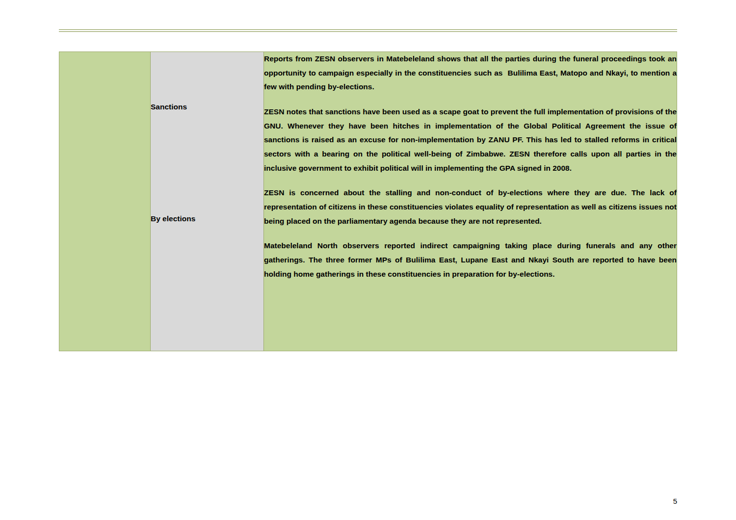| | Sanctions By elections | Reports from ZESN observers in Matebeleland shows that all the parties during the funeral proceedings took an opportunity to campaign especially in the constituencies such as Bulilima East, Matopo and Nkayi, to mention a few with pending by-elections. ZESN notes that sanctions have been used as a scape goat to prevent the full implementation of provisions of the GNU. Whenever they have been hitches in implementation of the Global Political Agreement the issue of sanctions is raised as an excuse for non-implementation by ZANU PF. This has led to stalled reforms in critical sectors with a bearing on the political well-being of Zimbabwe. ZESN therefore calls upon all parties in the inclusive government to exhibit political will in implementing the GPA signed in 2008. ZESN is concerned about the stalling and non-conduct of by-elections where they are due. The lack of representation of citizens in these constituencies violates equality of representation as well as citizens issues not being placed on the parliamentary agenda because they are not represented. Matebeleland North observers reported indirect campaigning taking place during funerals and any other gatherings. The three former MPs of Bulilima East, Lupane East and Nkayi South are reported to have been holding home gatherings in these constituencies in preparation for by-elections. |
5